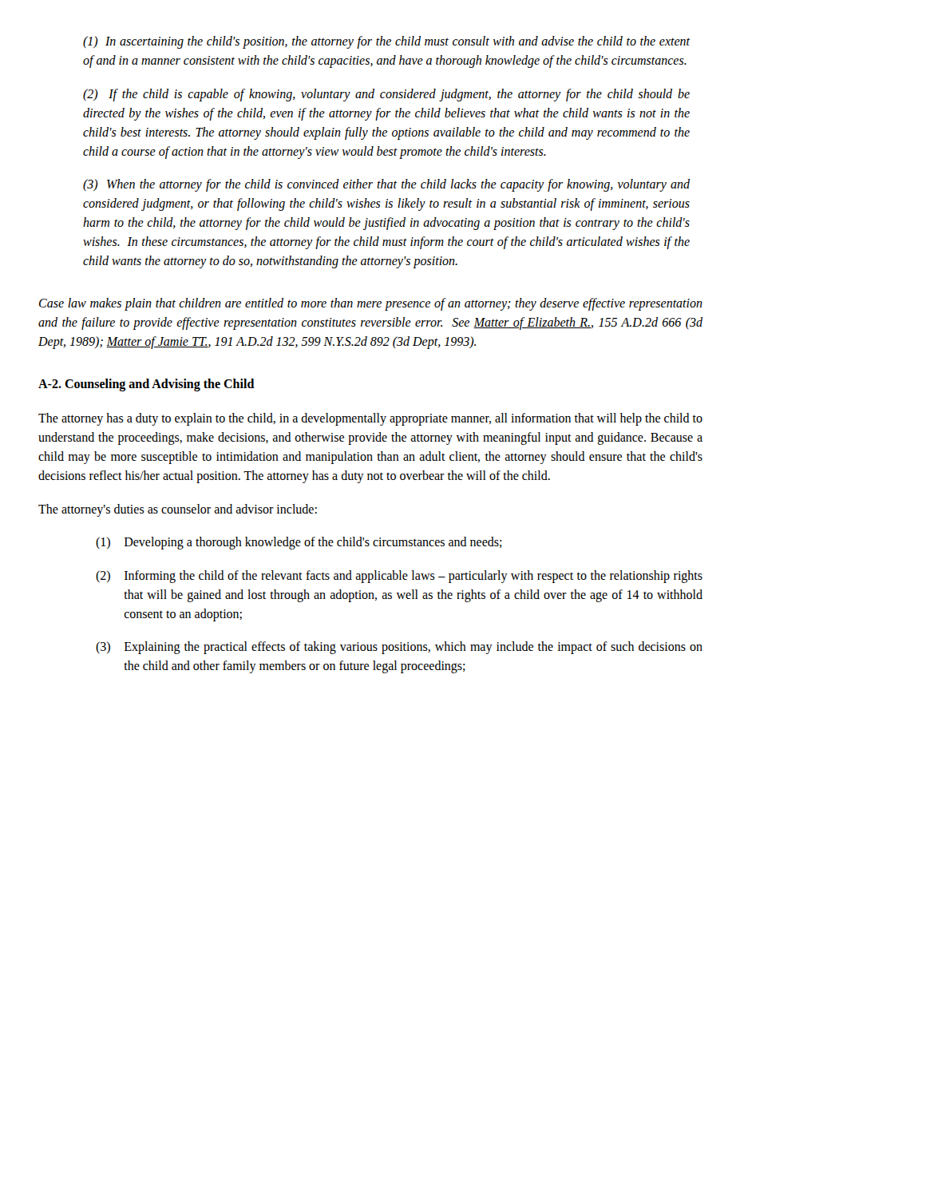(1) In ascertaining the child's position, the attorney for the child must consult with and advise the child to the extent of and in a manner consistent with the child's capacities, and have a thorough knowledge of the child's circumstances.
(2) If the child is capable of knowing, voluntary and considered judgment, the attorney for the child should be directed by the wishes of the child, even if the attorney for the child believes that what the child wants is not in the child's best interests. The attorney should explain fully the options available to the child and may recommend to the child a course of action that in the attorney's view would best promote the child's interests.
(3) When the attorney for the child is convinced either that the child lacks the capacity for knowing, voluntary and considered judgment, or that following the child's wishes is likely to result in a substantial risk of imminent, serious harm to the child, the attorney for the child would be justified in advocating a position that is contrary to the child's wishes. In these circumstances, the attorney for the child must inform the court of the child's articulated wishes if the child wants the attorney to do so, notwithstanding the attorney's position.
Case law makes plain that children are entitled to more than mere presence of an attorney; they deserve effective representation and the failure to provide effective representation constitutes reversible error. See Matter of Elizabeth R., 155 A.D.2d 666 (3d Dept, 1989); Matter of Jamie TT., 191 A.D.2d 132, 599 N.Y.S.2d 892 (3d Dept, 1993).
A-2. Counseling and Advising the Child
The attorney has a duty to explain to the child, in a developmentally appropriate manner, all information that will help the child to understand the proceedings, make decisions, and otherwise provide the attorney with meaningful input and guidance. Because a child may be more susceptible to intimidation and manipulation than an adult client, the attorney should ensure that the child's decisions reflect his/her actual position. The attorney has a duty not to overbear the will of the child.
The attorney's duties as counselor and advisor include:
(1) Developing a thorough knowledge of the child's circumstances and needs;
(2) Informing the child of the relevant facts and applicable laws – particularly with respect to the relationship rights that will be gained and lost through an adoption, as well as the rights of a child over the age of 14 to withhold consent to an adoption;
(3) Explaining the practical effects of taking various positions, which may include the impact of such decisions on the child and other family members or on future legal proceedings;